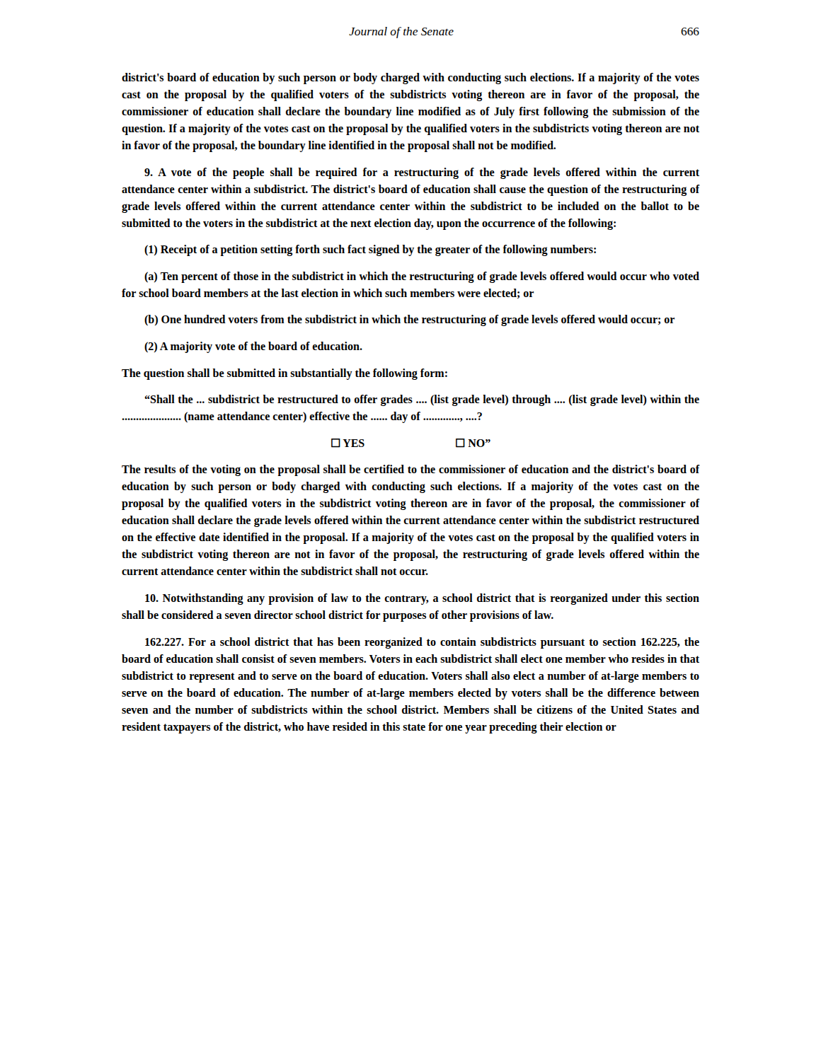Journal of the Senate 666
district's board of education by such person or body charged with conducting such elections. If a majority of the votes cast on the proposal by the qualified voters of the subdistricts voting thereon are in favor of the proposal, the commissioner of education shall declare the boundary line modified as of July first following the submission of the question. If a majority of the votes cast on the proposal by the qualified voters in the subdistricts voting thereon are not in favor of the proposal, the boundary line identified in the proposal shall not be modified.
9. A vote of the people shall be required for a restructuring of the grade levels offered within the current attendance center within a subdistrict. The district's board of education shall cause the question of the restructuring of grade levels offered within the current attendance center within the subdistrict to be included on the ballot to be submitted to the voters in the subdistrict at the next election day, upon the occurrence of the following:
(1) Receipt of a petition setting forth such fact signed by the greater of the following numbers:
(a) Ten percent of those in the subdistrict in which the restructuring of grade levels offered would occur who voted for school board members at the last election in which such members were elected; or
(b) One hundred voters from the subdistrict in which the restructuring of grade levels offered would occur; or
(2) A majority vote of the board of education.
The question shall be submitted in substantially the following form:
“Shall the ... subdistrict be restructured to offer grades .... (list grade level) through .... (list grade level) within the ..................... (name attendance center) effective the ...... day of ............., ....?
☐ YES ☐ NO”
The results of the voting on the proposal shall be certified to the commissioner of education and the district's board of education by such person or body charged with conducting such elections. If a majority of the votes cast on the proposal by the qualified voters in the subdistrict voting thereon are in favor of the proposal, the commissioner of education shall declare the grade levels offered within the current attendance center within the subdistrict restructured on the effective date identified in the proposal. If a majority of the votes cast on the proposal by the qualified voters in the subdistrict voting thereon are not in favor of the proposal, the restructuring of grade levels offered within the current attendance center within the subdistrict shall not occur.
10. Notwithstanding any provision of law to the contrary, a school district that is reorganized under this section shall be considered a seven director school district for purposes of other provisions of law.
162.227. For a school district that has been reorganized to contain subdistricts pursuant to section 162.225, the board of education shall consist of seven members. Voters in each subdistrict shall elect one member who resides in that subdistrict to represent and to serve on the board of education. Voters shall also elect a number of at-large members to serve on the board of education. The number of at-large members elected by voters shall be the difference between seven and the number of subdistricts within the school district. Members shall be citizens of the United States and resident taxpayers of the district, who have resided in this state for one year preceding their election or